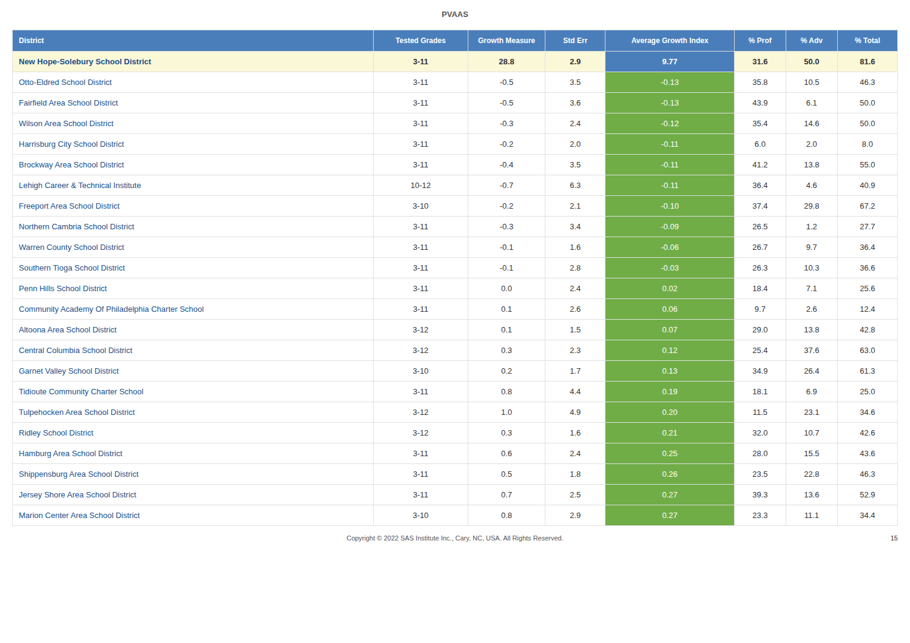PVAAS
| District | Tested Grades | Growth Measure | Std Err | Average Growth Index | % Prof | % Adv | % Total |
| --- | --- | --- | --- | --- | --- | --- | --- |
| New Hope-Solebury School District | 3-11 | 28.8 | 2.9 | 9.77 | 31.6 | 50.0 | 81.6 |
| Otto-Eldred School District | 3-11 | -0.5 | 3.5 | -0.13 | 35.8 | 10.5 | 46.3 |
| Fairfield Area School District | 3-11 | -0.5 | 3.6 | -0.13 | 43.9 | 6.1 | 50.0 |
| Wilson Area School District | 3-11 | -0.3 | 2.4 | -0.12 | 35.4 | 14.6 | 50.0 |
| Harrisburg City School District | 3-11 | -0.2 | 2.0 | -0.11 | 6.0 | 2.0 | 8.0 |
| Brockway Area School District | 3-11 | -0.4 | 3.5 | -0.11 | 41.2 | 13.8 | 55.0 |
| Lehigh Career & Technical Institute | 10-12 | -0.7 | 6.3 | -0.11 | 36.4 | 4.6 | 40.9 |
| Freeport Area School District | 3-10 | -0.2 | 2.1 | -0.10 | 37.4 | 29.8 | 67.2 |
| Northern Cambria School District | 3-11 | -0.3 | 3.4 | -0.09 | 26.5 | 1.2 | 27.7 |
| Warren County School District | 3-11 | -0.1 | 1.6 | -0.06 | 26.7 | 9.7 | 36.4 |
| Southern Tioga School District | 3-11 | -0.1 | 2.8 | -0.03 | 26.3 | 10.3 | 36.6 |
| Penn Hills School District | 3-11 | 0.0 | 2.4 | 0.02 | 18.4 | 7.1 | 25.6 |
| Community Academy Of Philadelphia Charter School | 3-11 | 0.1 | 2.6 | 0.06 | 9.7 | 2.6 | 12.4 |
| Altoona Area School District | 3-12 | 0.1 | 1.5 | 0.07 | 29.0 | 13.8 | 42.8 |
| Central Columbia School District | 3-12 | 0.3 | 2.3 | 0.12 | 25.4 | 37.6 | 63.0 |
| Garnet Valley School District | 3-10 | 0.2 | 1.7 | 0.13 | 34.9 | 26.4 | 61.3 |
| Tidioute Community Charter School | 3-11 | 0.8 | 4.4 | 0.19 | 18.1 | 6.9 | 25.0 |
| Tulpehocken Area School District | 3-12 | 1.0 | 4.9 | 0.20 | 11.5 | 23.1 | 34.6 |
| Ridley School District | 3-12 | 0.3 | 1.6 | 0.21 | 32.0 | 10.7 | 42.6 |
| Hamburg Area School District | 3-11 | 0.6 | 2.4 | 0.25 | 28.0 | 15.5 | 43.6 |
| Shippensburg Area School District | 3-11 | 0.5 | 1.8 | 0.26 | 23.5 | 22.8 | 46.3 |
| Jersey Shore Area School District | 3-11 | 0.7 | 2.5 | 0.27 | 39.3 | 13.6 | 52.9 |
| Marion Center Area School District | 3-10 | 0.8 | 2.9 | 0.27 | 23.3 | 11.1 | 34.4 |
Copyright © 2022 SAS Institute Inc., Cary, NC, USA. All Rights Reserved. 15